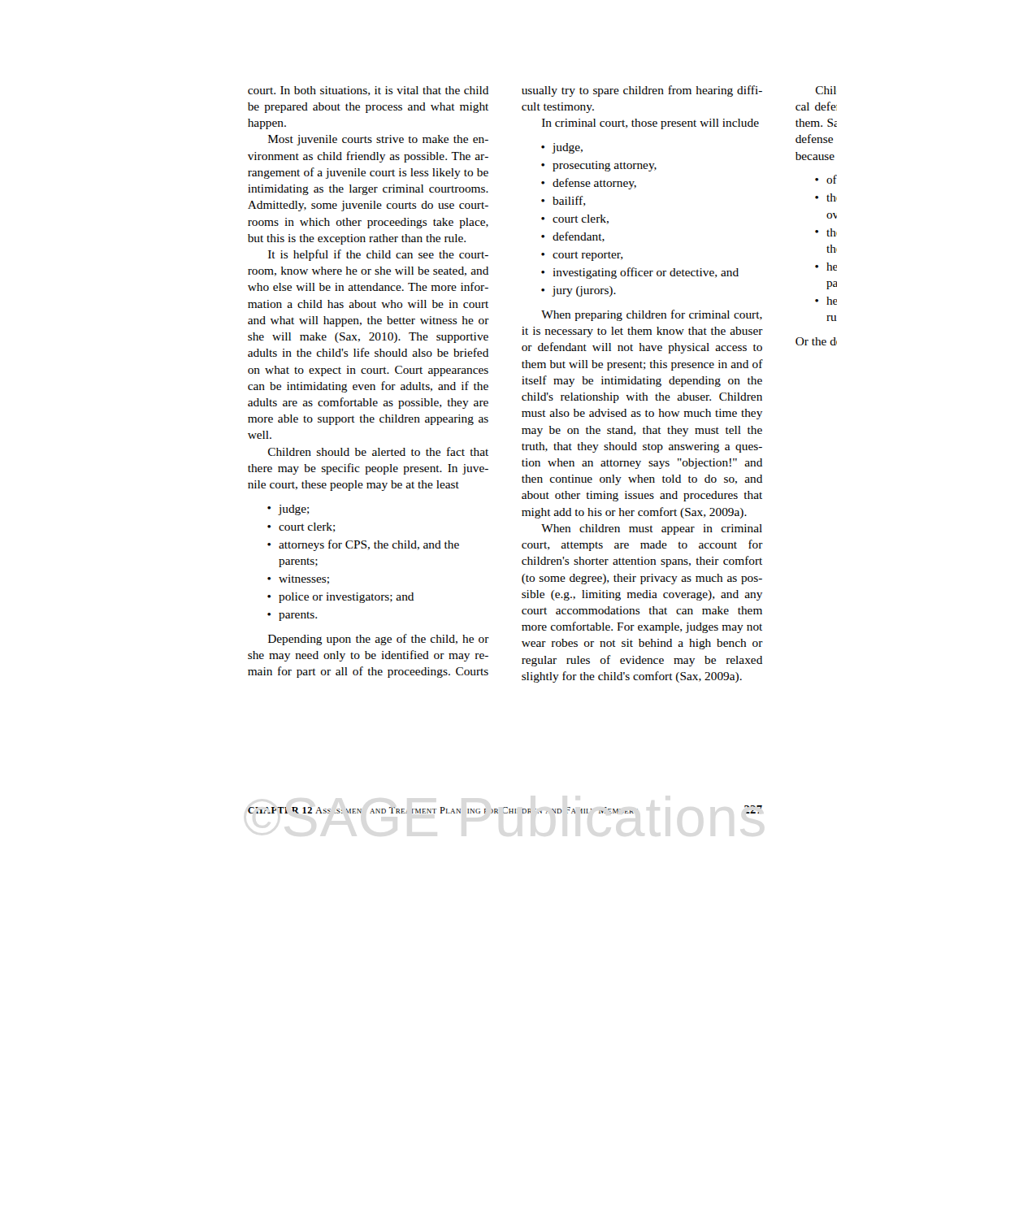court. In both situations, it is vital that the child be prepared about the process and what might happen.
Most juvenile courts strive to make the environment as child friendly as possible. The arrangement of a juvenile court is less likely to be intimidating as the larger criminal courtrooms. Admittedly, some juvenile courts do use courtrooms in which other proceedings take place, but this is the exception rather than the rule.
It is helpful if the child can see the courtroom, know where he or she will be seated, and who else will be in attendance. The more information a child has about who will be in court and what will happen, the better witness he or she will make (Sax, 2010). The supportive adults in the child's life should also be briefed on what to expect in court. Court appearances can be intimidating even for adults, and if the adults are as comfortable as possible, they are more able to support the children appearing as well.
Children should be alerted to the fact that there may be specific people present. In juvenile court, these people may be at the least
judge;
court clerk;
attorneys for CPS, the child, and the parents;
witnesses;
police or investigators; and
parents.
Depending upon the age of the child, he or she may need only to be identified or may remain for part or all of the proceedings. Courts usually try to spare children from hearing difficult testimony.
In criminal court, those present will include
judge,
prosecuting attorney,
defense attorney,
bailiff,
court clerk,
defendant,
court reporter,
investigating officer or detective, and
jury (jurors).
When preparing children for criminal court, it is necessary to let them know that the abuser or defendant will not have physical access to them but will be present; this presence in and of itself may be intimidating depending on the child's relationship with the abuser. Children must also be advised as to how much time they may be on the stand, that they must tell the truth, that they should stop answering a question when an attorney says "objection!" and then continue only when told to do so, and about other timing issues and procedures that might add to his or her comfort (Sax, 2009a).
When children must appear in criminal court, attempts are made to account for children's shorter attention spans, their comfort (to some degree), their privacy as much as possible (e.g., limiting media coverage), and any court accommodations that can make them more comfortable. For example, judges may not wear robes or not sit behind a high bench or regular rules of evidence may be relaxed slightly for the child's comfort (Sax, 2009a).
Children should also be made aware of typical defense that attorneys may use to discredit them. Sax (2009a, p. 155) suggests several: The defense attorney may say that the child is lying because
of the delay in reporting;
the victim has disclosed more and more over time;
the child minimized, denied, or recanted the allegations;
he or she was coached or bullied by parents or prosecutors; or
he or she wants attention or because the rules at home are too strict.
Or the defense attorney may say
CHAPTER 12 Assessment and Treatment Planning for Children and Family Members
227
©SAGE Publications